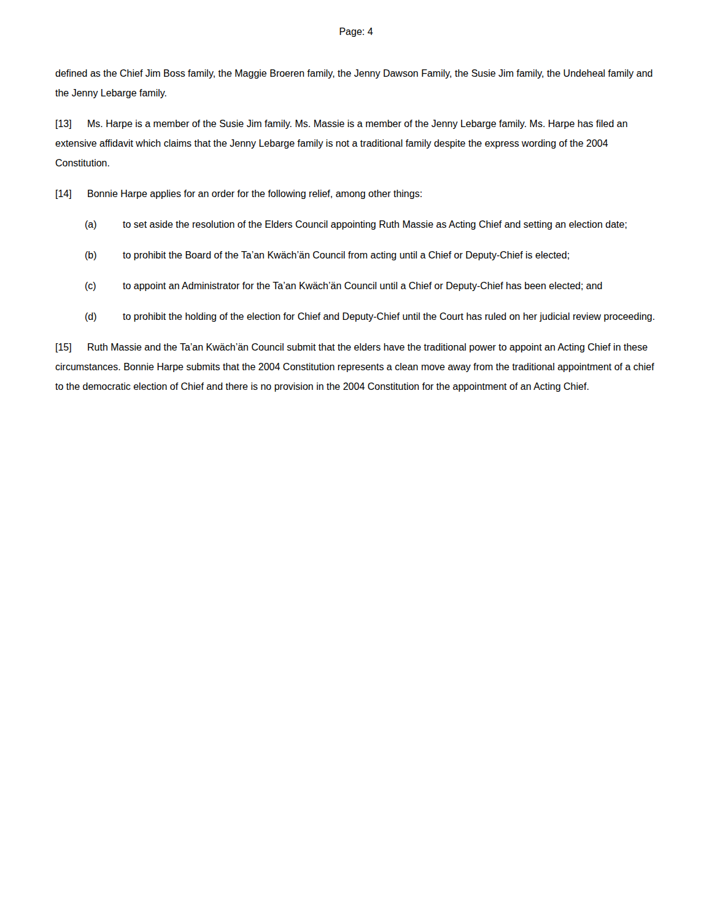Page: 4
defined as the Chief Jim Boss family, the Maggie Broeren family, the Jenny Dawson Family, the Susie Jim family, the Undeheal family and the Jenny Lebarge family.
[13] Ms. Harpe is a member of the Susie Jim family. Ms. Massie is a member of the Jenny Lebarge family. Ms. Harpe has filed an extensive affidavit which claims that the Jenny Lebarge family is not a traditional family despite the express wording of the 2004 Constitution.
[14] Bonnie Harpe applies for an order for the following relief, among other things:
(a) to set aside the resolution of the Elders Council appointing Ruth Massie as Acting Chief and setting an election date;
(b) to prohibit the Board of the Ta’an Kwäch’än Council from acting until a Chief or Deputy-Chief is elected;
(c) to appoint an Administrator for the Ta’an Kwäch’än Council until a Chief or Deputy-Chief has been elected; and
(d) to prohibit the holding of the election for Chief and Deputy-Chief until the Court has ruled on her judicial review proceeding.
[15] Ruth Massie and the Ta’an Kwäch’än Council submit that the elders have the traditional power to appoint an Acting Chief in these circumstances. Bonnie Harpe submits that the 2004 Constitution represents a clean move away from the traditional appointment of a chief to the democratic election of Chief and there is no provision in the 2004 Constitution for the appointment of an Acting Chief.